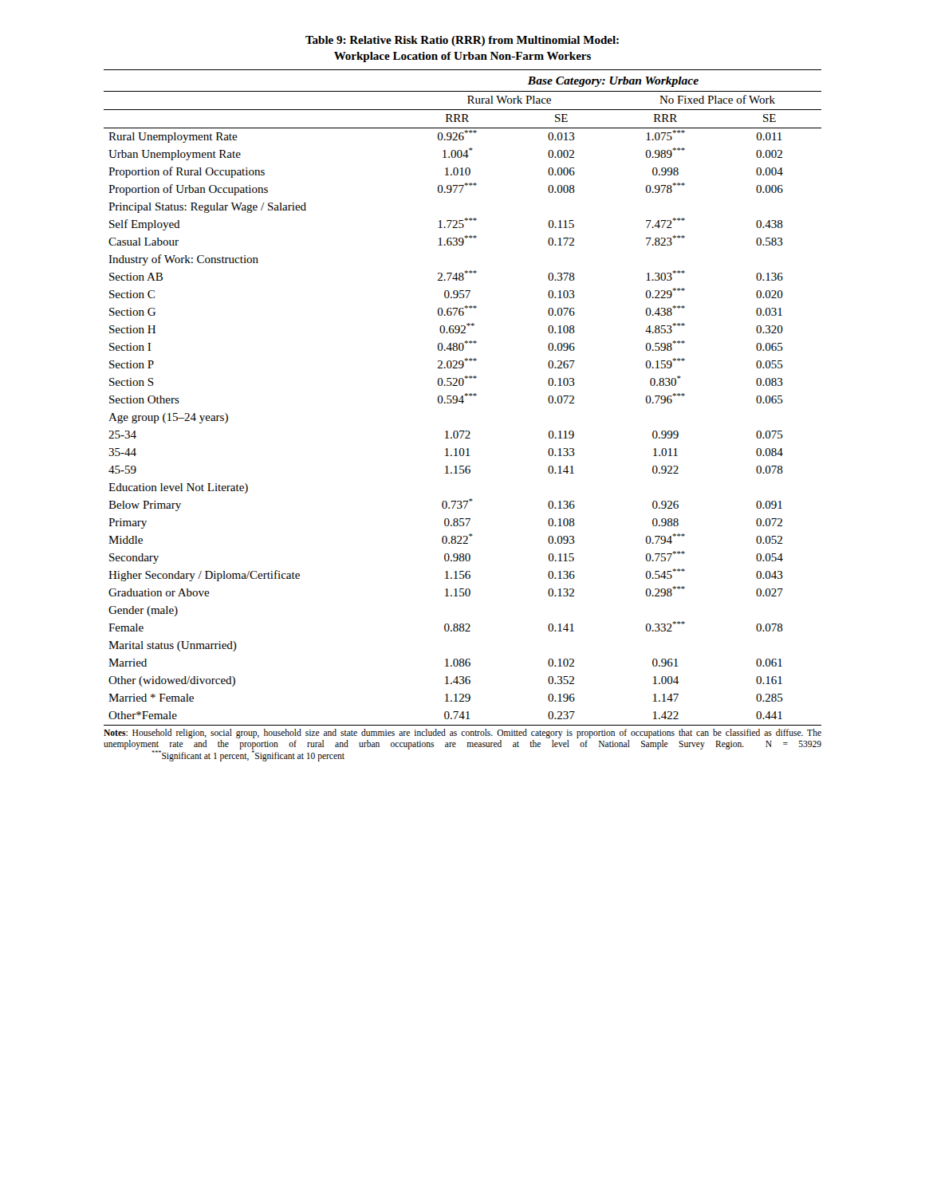Table 9: Relative Risk Ratio (RRR) from Multinomial Model: Workplace Location of Urban Non-Farm Workers
| | Base Category: Urban Workplace |
| --- | --- |
| | Rural Work Place | No Fixed Place of Work |
| | RRR | SE | RRR | SE |
| Rural Unemployment Rate | 0.926 *** | 0.013 | 1.075 *** | 0.011 |
| Urban Unemployment Rate | 1.004 * | 0.002 | 0.989 *** | 0.002 |
| Proportion of Rural Occupations | 1.010 | 0.006 | 0.998 | 0.004 |
| Proportion of Urban Occupations | 0.977 *** | 0.008 | 0.978 *** | 0.006 |
| Principal Status: Regular Wage / Salaried | | | | |
| Self Employed | 1.725 *** | 0.115 | 7.472 *** | 0.438 |
| Casual Labour | 1.639 *** | 0.172 | 7.823 *** | 0.583 |
| Industry of Work: Construction | | | | |
| Section AB | 2.748 *** | 0.378 | 1.303 *** | 0.136 |
| Section C | 0.957 | 0.103 | 0.229 *** | 0.020 |
| Section G | 0.676 *** | 0.076 | 0.438 *** | 0.031 |
| Section H | 0.692 ** | 0.108 | 4.853 *** | 0.320 |
| Section I | 0.480 *** | 0.096 | 0.598 *** | 0.065 |
| Section P | 2.029 *** | 0.267 | 0.159 *** | 0.055 |
| Section S | 0.520 *** | 0.103 | 0.830 * | 0.083 |
| Section Others | 0.594 *** | 0.072 | 0.796 *** | 0.065 |
| Age group (15–24 years) | | | | |
| 25-34 | 1.072 | 0.119 | 0.999 | 0.075 |
| 35-44 | 1.101 | 0.133 | 1.011 | 0.084 |
| 45-59 | 1.156 | 0.141 | 0.922 | 0.078 |
| Education level Not Literate) | | | | |
| Below Primary | 0.737 * | 0.136 | 0.926 | 0.091 |
| Primary | 0.857 | 0.108 | 0.988 | 0.072 |
| Middle | 0.822 * | 0.093 | 0.794 *** | 0.052 |
| Secondary | 0.980 | 0.115 | 0.757 *** | 0.054 |
| Higher Secondary / Diploma/Certificate | 1.156 | 0.136 | 0.545 *** | 0.043 |
| Graduation or Above | 1.150 | 0.132 | 0.298 *** | 0.027 |
| Gender (male) | | | | |
| Female | 0.882 | 0.141 | 0.332 *** | 0.078 |
| Marital status (Unmarried) | | | | |
| Married | 1.086 | 0.102 | 0.961 | 0.061 |
| Other (widowed/divorced) | 1.436 | 0.352 | 1.004 | 0.161 |
| Married * Female | 1.129 | 0.196 | 1.147 | 0.285 |
| Other*Female | 0.741 | 0.237 | 1.422 | 0.441 |
Notes: Household religion, social group, household size and state dummies are included as controls. Omitted category is proportion of occupations that can be classified as diffuse. The unemployment rate and the proportion of rural and urban occupations are measured at the level of National Sample Survey Region. N = 53929***Significant at 1 percent, *Significant at 10 percent